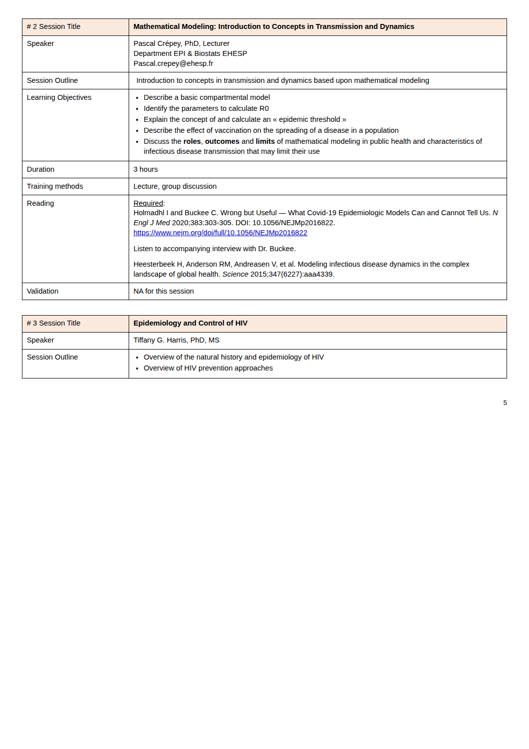| # 2 Session Title | Mathematical Modeling: Introduction to Concepts in Transmission and Dynamics |
| Speaker | Pascal Crépey, PhD, Lecturer Department EPI & Biostats EHESP Pascal.crepey@ehesp.fr |
| Session Outline | Introduction to concepts in transmission and dynamics based upon mathematical modeling |
| Learning Objectives | Describe a basic compartmental model Identify the parameters to calculate R0 Explain the concept of and calculate an « epidemic threshold » Describe the effect of vaccination on the spreading of a disease in a population Discuss the roles , outcomes and limits of mathematical modeling in public health and characteristics of infectious disease transmission that may limit their use |
| Duration | 3 hours |
| Training methods | Lecture, group discussion |
| Reading | Required : Holmadhl I and Buckee C. Wrong but Useful — What Covid-19 Epidemiologic Models Can and Cannot Tell Us. N Engl J Med 2020;383:303-305. DOI: 10.1056/NEJMp2016822. https://www.nejm.org/doi/full/10.1056/NEJMp2016822 Listen to accompanying interview with Dr. Buckee. Heesterbeek H, Anderson RM, Andreasen V, et al. Modeling infectious disease dynamics in the complex landscape of global health. Science 2015;347(6227):aaa4339. |
| Validation | NA for this session |
| # 3 Session Title | Epidemiology and Control of HIV |
| Speaker | Tiffany G. Harris, PhD, MS |
| Session Outline | Overview of the natural history and epidemiology of HIV Overview of HIV prevention approaches |
5